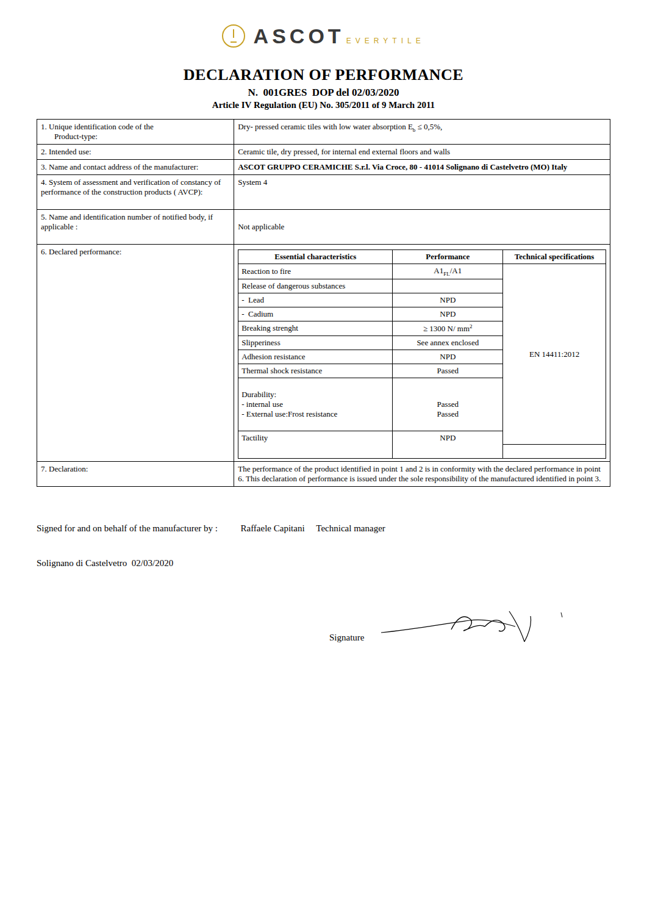ASCOT EVERYTILE
DECLARATION OF PERFORMANCE
N. 001GRES DOP del 02/03/2020
Article IV Regulation (EU) No. 305/2011 of 9 March 2011
| 1. Unique identification code of the Product-type: | Dry- pressed ceramic tiles with low water absorption E b ≤ 0,5%, |
| 2. Intended use: | Ceramic tile, dry pressed, for internal end external floors and walls |
| 3. Name and contact address of the manufacturer: | ASCOT GRUPPO CERAMICHE S.r.l. Via Croce, 80 - 41014 Solignano di Castelvetro (MO) Italy |
| 4. System of assessment and verification of constancy of performance of the construction products ( AVCP): | System 4 |
| 5. Name and identification number of notified body, if applicable : | Not applicable |
| 6. Declared performance: | / Essential characteristics / Performance / Technical specifications / / --- / --- / --- / / Reaction to fire / A1 FL /A1 / EN 14411:2012 / / Release of dangerous substances / / / - Lead / NPD / / - Cadium / NPD / / Breaking strenght / ≥ 1300 N/ mm 2 / / Slipperiness / See annex enclosed / / Adhesion resistance / NPD / / Thermal shock resistance / Passed / / Durability: - internal use - External use:Frost resistance / Passed Passed / / Tactility / NPD / |
| 7. Declaration: | The performance of the product identified in point 1 and 2 is in conformity with the declared performance in point 6. This declaration of performance is issued under the sole responsibility of the manufactured identified in point 3. |
Signed for and on behalf of the manufacturer by : Raffaele Capitani Technical manager
Solignano di Castelvetro 02/03/2020
Signature